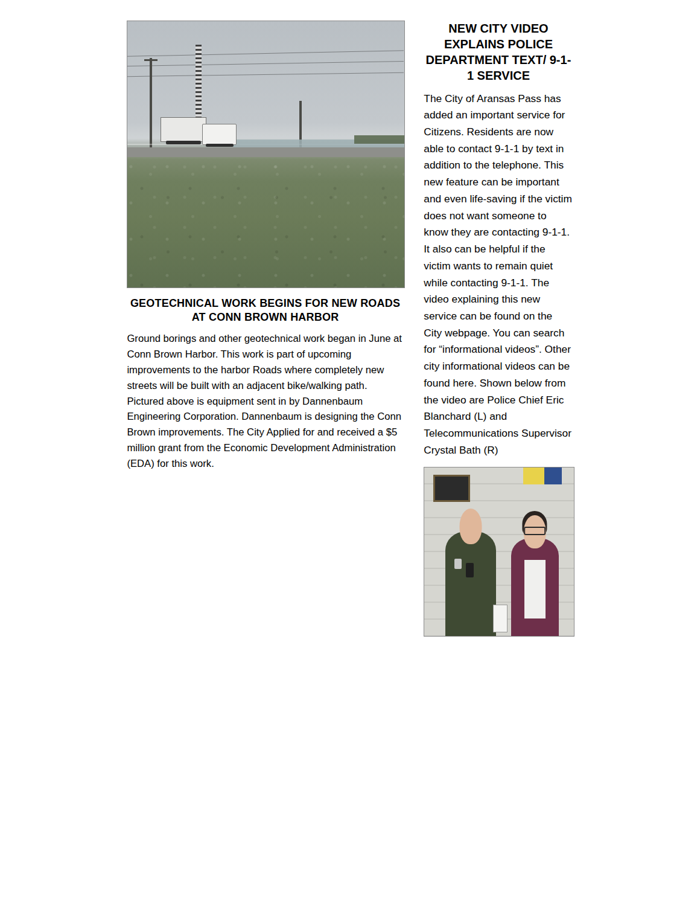GEOTECHNICAL WORK BEGINS FOR NEW ROADS AT CONN BROWN HARBOR
Ground borings and other geotechnical work began in June at Conn Brown Harbor. This work is part of upcoming improvements to the harbor Roads where completely new streets will be built with an adjacent bike/walking path. Pictured above is equipment sent in by Dannenbaum Engineering Corporation. Dannenbaum is designing the Conn Brown improvements. The City Applied for and received a $5 million grant from the Economic Development Administration (EDA) for this work.
NEW CITY VIDEO EXPLAINS POLICE DEPARTMENT TEXT/ 9-1-1 SERVICE
The City of Aransas Pass has added an important service for Citizens. Residents are now able to contact 9-1-1 by text in addition to the telephone. This new feature can be important and even life-saving if the victim does not want someone to know they are contacting 9-1-1. It also can be helpful if the victim wants to remain quiet while contacting 9-1-1. The video explaining this new service can be found on the City webpage. You can search for “informational videos”. Other city informational videos can be found here. Shown below from the video are Police Chief Eric Blanchard (L) and Telecommunications Supervisor Crystal Bath (R)